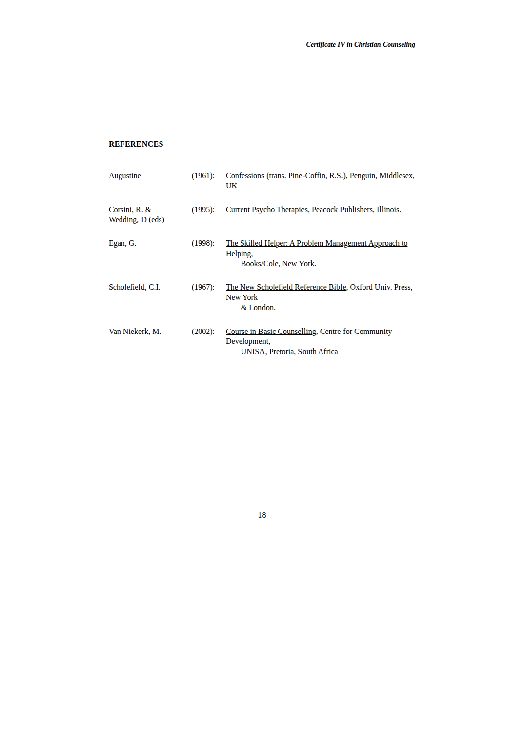Certificate IV in Christian Counseling
REFERENCES
| Augustine | (1961): | Confessions (trans. Pine-Coffin, R.S.), Penguin, Middlesex, UK |
| Corsini, R. & Wedding, D (eds) | (1995): | Current Psycho Therapies , Peacock Publishers, Illinois. |
| Egan, G. | (1998): | The Skilled Helper: A Problem Management Approach to Helping , Books/Cole, New York. |
| Scholefield, C.I. | (1967): | The New Scholefield Reference Bible , Oxford Univ. Press, New York & London. |
| Van Niekerk, M. | (2002): | Course in Basic Counselling , Centre for Community Development, UNISA, Pretoria, South Africa |
18